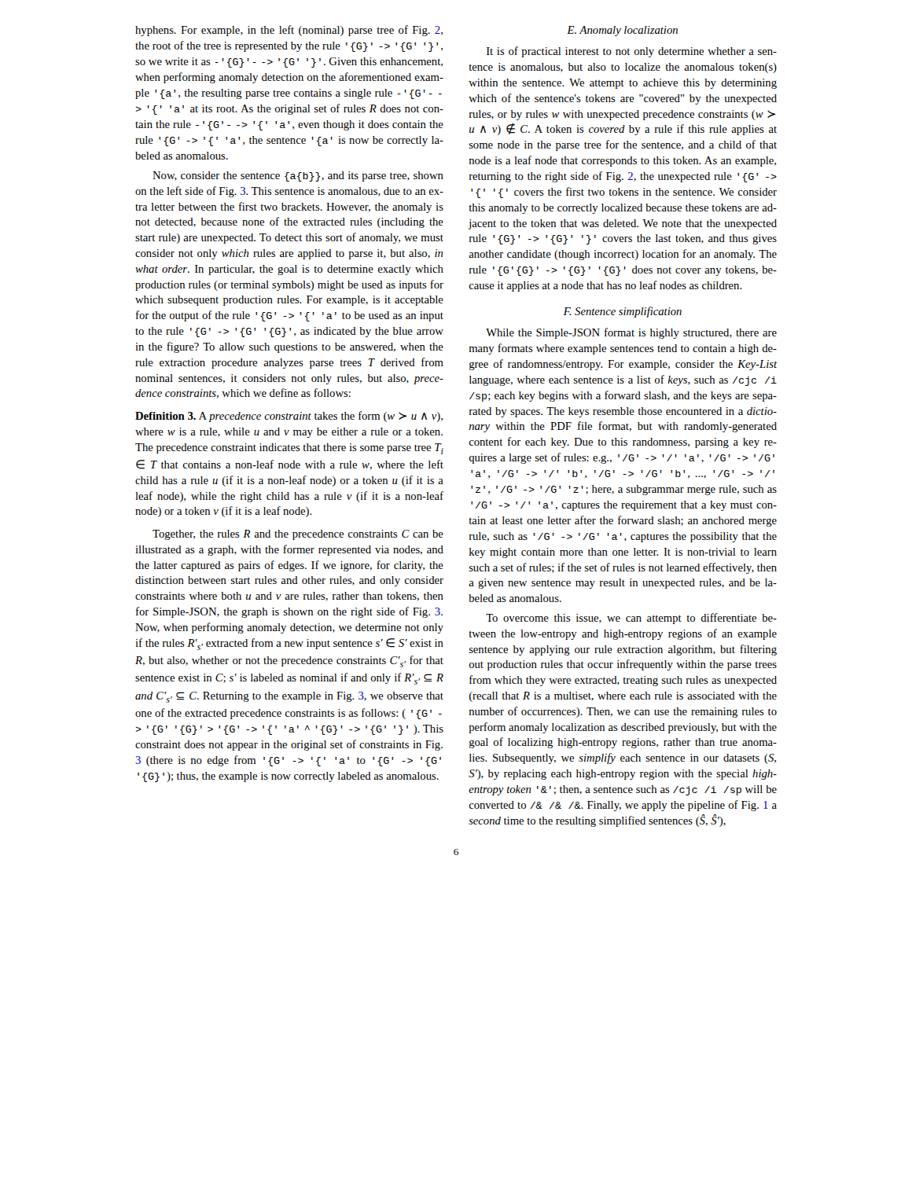hyphens. For example, in the left (nominal) parse tree of Fig. 2, the root of the tree is represented by the rule '{G}' -> '{G' '}', so we write it as -'{G}'- -> '{G' '}'. Given this enhancement, when performing anomaly detection on the aforementioned example '{a', the resulting parse tree contains a single rule -'{G'- -> '{' 'a' at its root. As the original set of rules R does not contain the rule -'{G'- -> '{' 'a', even though it does contain the rule '{G' -> '{' 'a', the sentence '{a' is now be correctly labeled as anomalous.
Now, consider the sentence {a{b}}, and its parse tree, shown on the left side of Fig. 3. This sentence is anomalous, due to an extra letter between the first two brackets. However, the anomaly is not detected, because none of the extracted rules (including the start rule) are unexpected. To detect this sort of anomaly, we must consider not only which rules are applied to parse it, but also, in what order. In particular, the goal is to determine exactly which production rules (or terminal symbols) might be used as inputs for which subsequent production rules. For example, is it acceptable for the output of the rule '{G' -> '{' 'a' to be used as an input to the rule '{G' -> '{G' '{G}', as indicated by the blue arrow in the figure? To allow such questions to be answered, when the rule extraction procedure analyzes parse trees T derived from nominal sentences, it considers not only rules, but also, precedence constraints, which we define as follows:
Definition 3. A precedence constraint takes the form (w ≻ u ∧ v), where w is a rule, while u and v may be either a rule or a token. The precedence constraint indicates that there is some parse tree Ti ∈ T that contains a non-leaf node with a rule w, where the left child has a rule u (if it is a non-leaf node) or a token u (if it is a leaf node), while the right child has a rule v (if it is a non-leaf node) or a token v (if it is a leaf node).
Together, the rules R and the precedence constraints C can be illustrated as a graph, with the former represented via nodes, and the latter captured as pairs of edges. If we ignore, for clarity, the distinction between start rules and other rules, and only consider constraints where both u and v are rules, rather than tokens, then for Simple-JSON, the graph is shown on the right side of Fig. 3. Now, when performing anomaly detection, we determine not only if the rules R′s′ extracted from a new input sentence s′ ∈ S′ exist in R, but also, whether or not the precedence constraints C′s′ for that sentence exist in C; s′ is labeled as nominal if and only if R′s′ ⊆ R and C′s′ ⊆ C. Returning to the example in Fig. 3, we observe that one of the extracted precedence constraints is as follows: ( '{G' -> '{G' '{G}' > '{G' -> '{' 'a' ^ '{G}' -> '{G' '}' ). This constraint does not appear in the original set of constraints in Fig. 3 (there is no edge from '{G' -> '{' 'a' to '{G' -> '{G' '{G}'); thus, the example is now correctly labeled as anomalous.
E. Anomaly localization
It is of practical interest to not only determine whether a sentence is anomalous, but also to localize the anomalous token(s) within the sentence. We attempt to achieve this by determining which of the sentence's tokens are "covered" by the unexpected rules, or by rules w with unexpected precedence constraints (w ≻ u ∧ v) ∉ C. A token is covered by a rule if this rule applies at some node in the parse tree for the sentence, and a child of that node is a leaf node that corresponds to this token. As an example, returning to the right side of Fig. 2, the unexpected rule '{G' -> '{' '{' covers the first two tokens in the sentence. We consider this anomaly to be correctly localized because these tokens are adjacent to the token that was deleted. We note that the unexpected rule '{G}' -> '{G}' '}' covers the last token, and thus gives another candidate (though incorrect) location for an anomaly. The rule '{G'{G}' -> '{G}' '{G}' does not cover any tokens, because it applies at a node that has no leaf nodes as children.
F. Sentence simplification
While the Simple-JSON format is highly structured, there are many formats where example sentences tend to contain a high degree of randomness/entropy. For example, consider the Key-List language, where each sentence is a list of keys, such as /cjc /i /sp; each key begins with a forward slash, and the keys are separated by spaces. The keys resemble those encountered in a dictionary within the PDF file format, but with randomly-generated content for each key. Due to this randomness, parsing a key requires a large set of rules: e.g., '/G' -> '/' 'a', '/G' -> '/G' 'a', '/G' -> '/' 'b', '/G' -> '/G' 'b', ..., '/G' -> '/' 'z', '/G' -> '/G' 'z'; here, a subgrammar merge rule, such as '/G' -> '/' 'a', captures the requirement that a key must contain at least one letter after the forward slash; an anchored merge rule, such as '/G' -> '/G' 'a', captures the possibility that the key might contain more than one letter. It is non-trivial to learn such a set of rules; if the set of rules is not learned effectively, then a given new sentence may result in unexpected rules, and be labeled as anomalous.
To overcome this issue, we can attempt to differentiate between the low-entropy and high-entropy regions of an example sentence by applying our rule extraction algorithm, but filtering out production rules that occur infrequently within the parse trees from which they were extracted, treating such rules as unexpected (recall that R is a multiset, where each rule is associated with the number of occurrences). Then, we can use the remaining rules to perform anomaly localization as described previously, but with the goal of localizing high-entropy regions, rather than true anomalies. Subsequently, we simplify each sentence in our datasets (S, S′), by replacing each high-entropy region with the special high-entropy token '&'; then, a sentence such as /cjc /i /sp will be converted to /& /& /&. Finally, we apply the pipeline of Fig. 1 a second time to the resulting simplified sentences (Ŝ, Ŝ′),
6